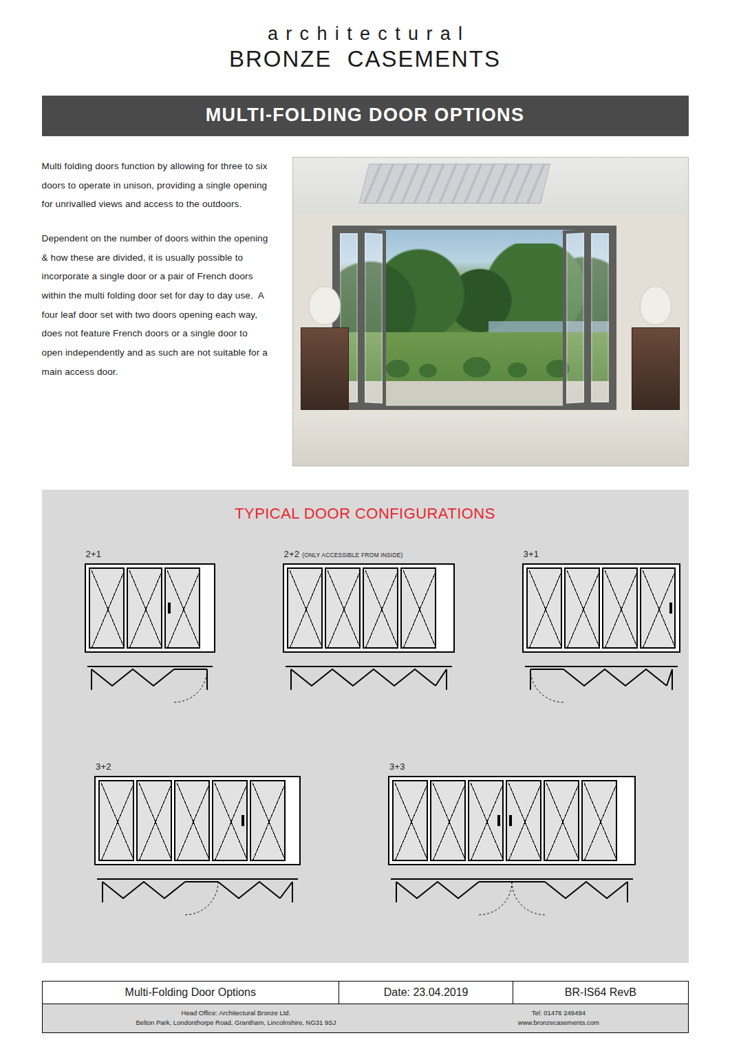architectural
BRONZE CASEMENTS
MULTI-FOLDING DOOR OPTIONS
Multi folding doors function by allowing for three to six doors to operate in unison, providing a single opening for unrivalled views and access to the outdoors.
Dependent on the number of doors within the opening & how these are divided, it is usually possible to incorporate a single door or a pair of French doors within the multi folding door set for day to day use. A four leaf door set with two doors opening each way, does not feature French doors or a single door to open independently and as such are not suitable for a main access door.
TYPICAL DOOR CONFIGURATIONS
2+1
2+2 (ONLY ACCESSIBLE FROM INSIDE)
3+1
3+2
3+3
Multi-Folding Door Options
Date: 23.04.2019
BR-IS64 RevB
Head Office: Architectural Bronze Ltd.
Belton Park, Londonthorpe Road, Grantham, Lincolnshire, NG31 9SJ
Tel: 01476 249494
www.bronzecasements.com